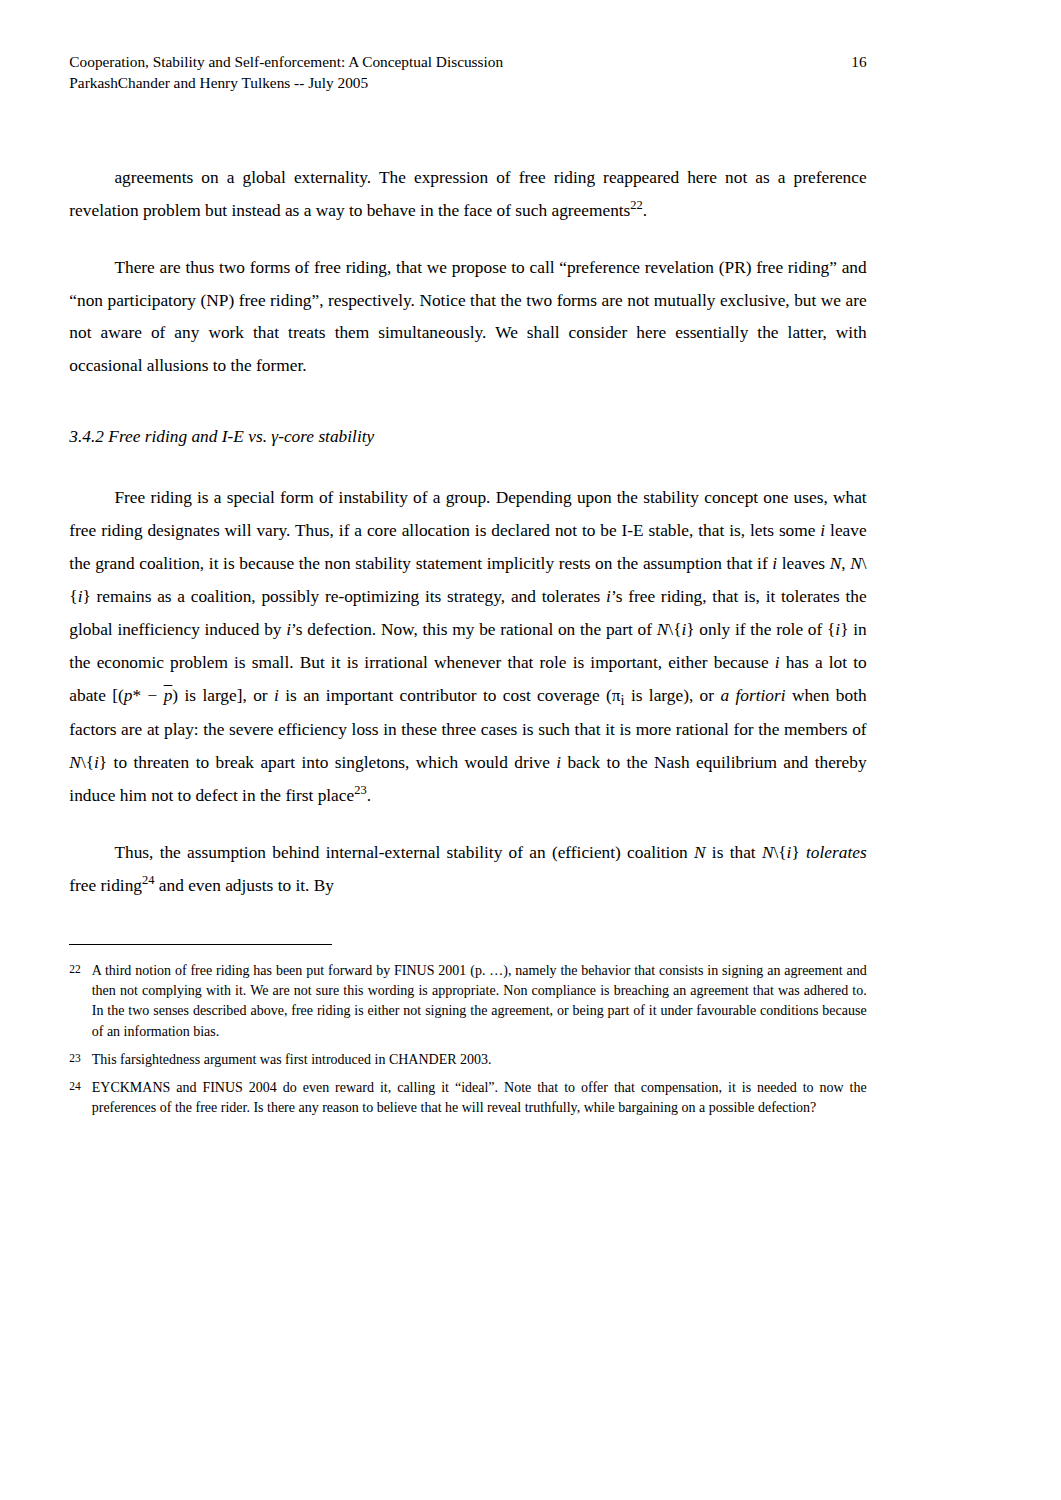Cooperation, Stability and Self-enforcement: A Conceptual Discussion 16
ParkashChander and Henry Tulkens -- July 2005
agreements on a global externality. The expression of free riding reappeared here not as a preference revelation problem but instead as a way to behave in the face of such agreements22.
There are thus two forms of free riding, that we propose to call “preference revelation (PR) free riding” and “non participatory (NP) free riding”, respectively. Notice that the two forms are not mutually exclusive, but we are not aware of any work that treats them simultaneously. We shall consider here essentially the latter, with occasional allusions to the former.
3.4.2 Free riding and I-E vs. γ-core stability
Free riding is a special form of instability of a group. Depending upon the stability concept one uses, what free riding designates will vary. Thus, if a core allocation is declared not to be I-E stable, that is, lets some i leave the grand coalition, it is because the non stability statement implicitly rests on the assumption that if i leaves N, N\{i} remains as a coalition, possibly re-optimizing its strategy, and tolerates i’s free riding, that is, it tolerates the global inefficiency induced by i’s defection. Now, this my be rational on the part of N\{i} only if the role of {i} in the economic problem is small. But it is irrational whenever that role is important, either because i has a lot to abate [(p* − p) is large], or i is an important contributor to cost coverage (πi is large), or a fortiori when both factors are at play: the severe efficiency loss in these three cases is such that it is more rational for the members of N\{i} to threaten to break apart into singletons, which would drive i back to the Nash equilibrium and thereby induce him not to defect in the first place23.
Thus, the assumption behind internal-external stability of an (efficient) coalition N is that N\{i} tolerates free riding24 and even adjusts to it. By
22 A third notion of free riding has been put forward by FINUS 2001 (p. …), namely the behavior that consists in signing an agreement and then not complying with it. We are not sure this wording is appropriate. Non compliance is breaching an agreement that was adhered to. In the two senses described above, free riding is either not signing the agreement, or being part of it under favourable conditions because of an information bias.
23 This farsightedness argument was first introduced in CHANDER 2003.
24 EYCKMANS and FINUS 2004 do even reward it, calling it “ideal”. Note that to offer that compensation, it is needed to now the preferences of the free rider. Is there any reason to believe that he will reveal truthfully, while bargaining on a possible defection?